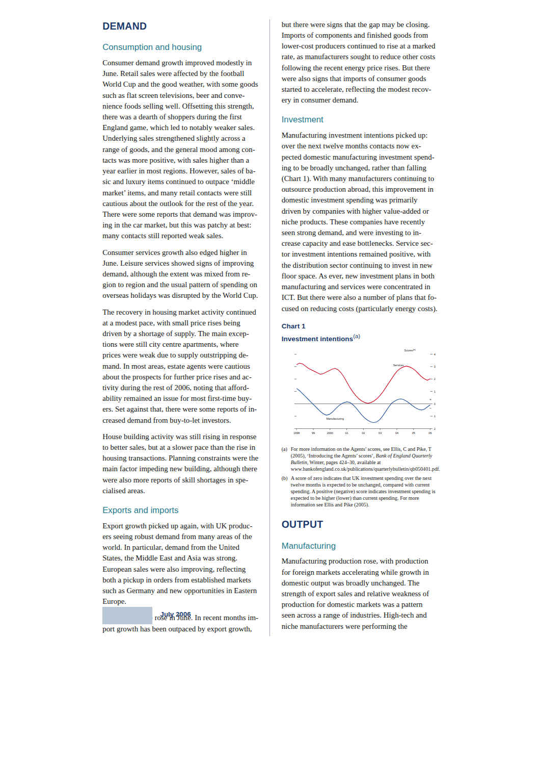DEMAND
Consumption and housing
Consumer demand growth improved modestly in June. Retail sales were affected by the football World Cup and the good weather, with some goods such as flat screen televisions, beer and convenience foods selling well. Offsetting this strength, there was a dearth of shoppers during the first England game, which led to notably weaker sales. Underlying sales strengthened slightly across a range of goods, and the general mood among contacts was more positive, with sales higher than a year earlier in most regions. However, sales of basic and luxury items continued to outpace ‘middle market’ items, and many retail contacts were still cautious about the outlook for the rest of the year. There were some reports that demand was improving in the car market, but this was patchy at best: many contacts still reported weak sales.
Consumer services growth also edged higher in June. Leisure services showed signs of improving demand, although the extent was mixed from region to region and the usual pattern of spending on overseas holidays was disrupted by the World Cup.
The recovery in housing market activity continued at a modest pace, with small price rises being driven by a shortage of supply. The main exceptions were still city centre apartments, where prices were weak due to supply outstripping demand. In most areas, estate agents were cautious about the prospects for further price rises and activity during the rest of 2006, noting that affordability remained an issue for most first-time buyers. Set against that, there were some reports of increased demand from buy-to-let investors.
House building activity was still rising in response to better sales, but at a slower pace than the rise in housing transactions. Planning constraints were the main factor impeding new building, although there were also more reports of skill shortages in specialised areas.
Exports and imports
Export growth picked up again, with UK producers seeing robust demand from many areas of the world. In particular, demand from the United States, the Middle East and Asia was strong. European sales were also improving, reflecting both a pickup in orders from established markets such as Germany and new opportunities in Eastern Europe.
UK imports also rose in June. In recent months import growth has been outpaced by export growth, but there were signs that the gap may be closing. Imports of components and finished goods from lower-cost producers continued to rise at a marked rate, as manufacturers sought to reduce other costs following the recent energy price rises. But there were also signs that imports of consumer goods started to accelerate, reflecting the modest recovery in consumer demand.
Investment
Manufacturing investment intentions picked up: over the next twelve months contacts now expected domestic manufacturing investment spending to be broadly unchanged, rather than falling (Chart 1). With many manufacturers continuing to outsource production abroad, this improvement in domestic investment spending was primarily driven by companies with higher value-added or niche products. These companies have recently seen strong demand, and were investing to increase capacity and ease bottlenecks. Service sector investment intentions remained positive, with the distribution sector continuing to invest in new floor space. As ever, new investment plans in both manufacturing and services were concentrated in ICT. But there were also a number of plans that focused on reducing costs (particularly energy costs).
Chart 1
Investment intentions(a)
4 3 2 1 0 1 2 + – Scores(b) 1998 99 2000 01 02 03 04 05 06 Services Manufacturing
(a) For more information on the Agents’ scores, see Ellis, C and Pike, T (2005), ‘Introducing the Agents’ scores’, Bank of England Quarterly Bulletin, Winter, pages 424–30, available at www.bankofengland.co.uk/publications/quarterlybulletin/qb050401.pdf.
(b) A score of zero indicates that UK investment spending over the next twelve months is expected to be unchanged, compared with current spending. A positive (negative) score indicates investment spending is expected to be higher (lower) than current spending. For more information see Ellis and Pike (2005).
OUTPUT
Manufacturing
Manufacturing production rose, with production for foreign markets accelerating while growth in domestic output was broadly unchanged. The strength of export sales and relative weakness of production for domestic markets was a pattern seen across a range of industries. High-tech and niche manufacturers were performing the
July 2006